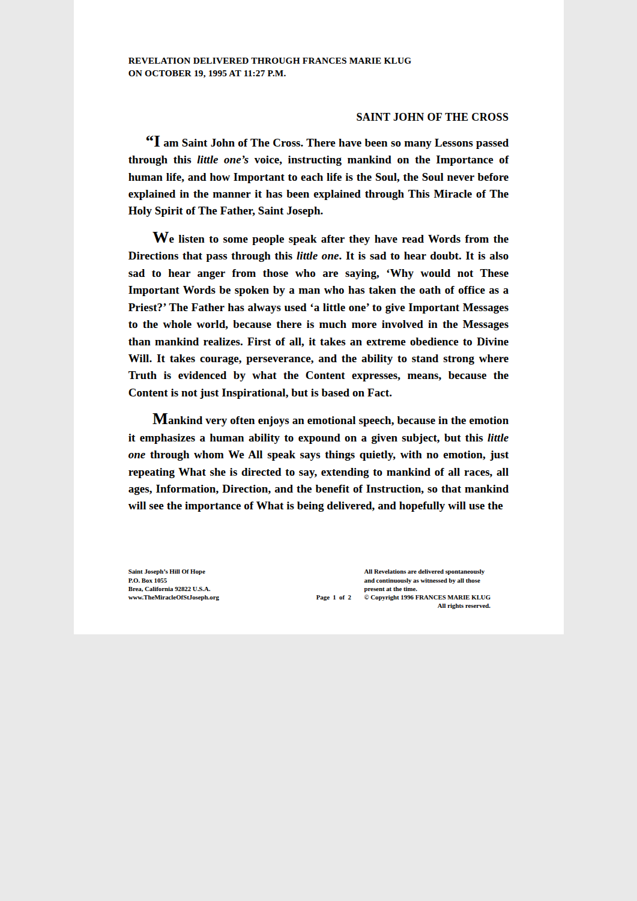REVELATION DELIVERED THROUGH FRANCES MARIE KLUG
ON OCTOBER 19, 1995 AT 11:27 P.M.
SAINT JOHN OF THE CROSS
“I am Saint John of The Cross. There have been so many Lessons passed through this little one’s voice, instructing mankind on the Importance of human life, and how Important to each life is the Soul, the Soul never before explained in the manner it has been explained through This Miracle of The Holy Spirit of The Father, Saint Joseph.
We listen to some people speak after they have read Words from the Directions that pass through this little one. It is sad to hear doubt. It is also sad to hear anger from those who are saying, ‘Why would not These Important Words be spoken by a man who has taken the oath of office as a Priest?’ The Father has always used ‘a little one’ to give Important Messages to the whole world, because there is much more involved in the Messages than mankind realizes. First of all, it takes an extreme obedience to Divine Will. It takes courage, perseverance, and the ability to stand strong where Truth is evidenced by what the Content expresses, means, because the Content is not just Inspirational, but is based on Fact.
Mankind very often enjoys an emotional speech, because in the emotion it emphasizes a human ability to expound on a given subject, but this little one through whom We All speak says things quietly, with no emotion, just repeating What she is directed to say, extending to mankind of all races, all ages, Information, Direction, and the benefit of Instruction, so that mankind will see the importance of What is being delivered, and hopefully will use the
| Saint Joseph’s Hill Of Hope P.O. Box 1055 Brea, California 92822 U.S.A. www.TheMiracleOfStJoseph.org | Page 1 of 2 | All Revelations are delivered spontaneously and continuously as witnessed by all those present at the time. © Copyright 1996 FRANCES MARIE KLUG All rights reserved. |